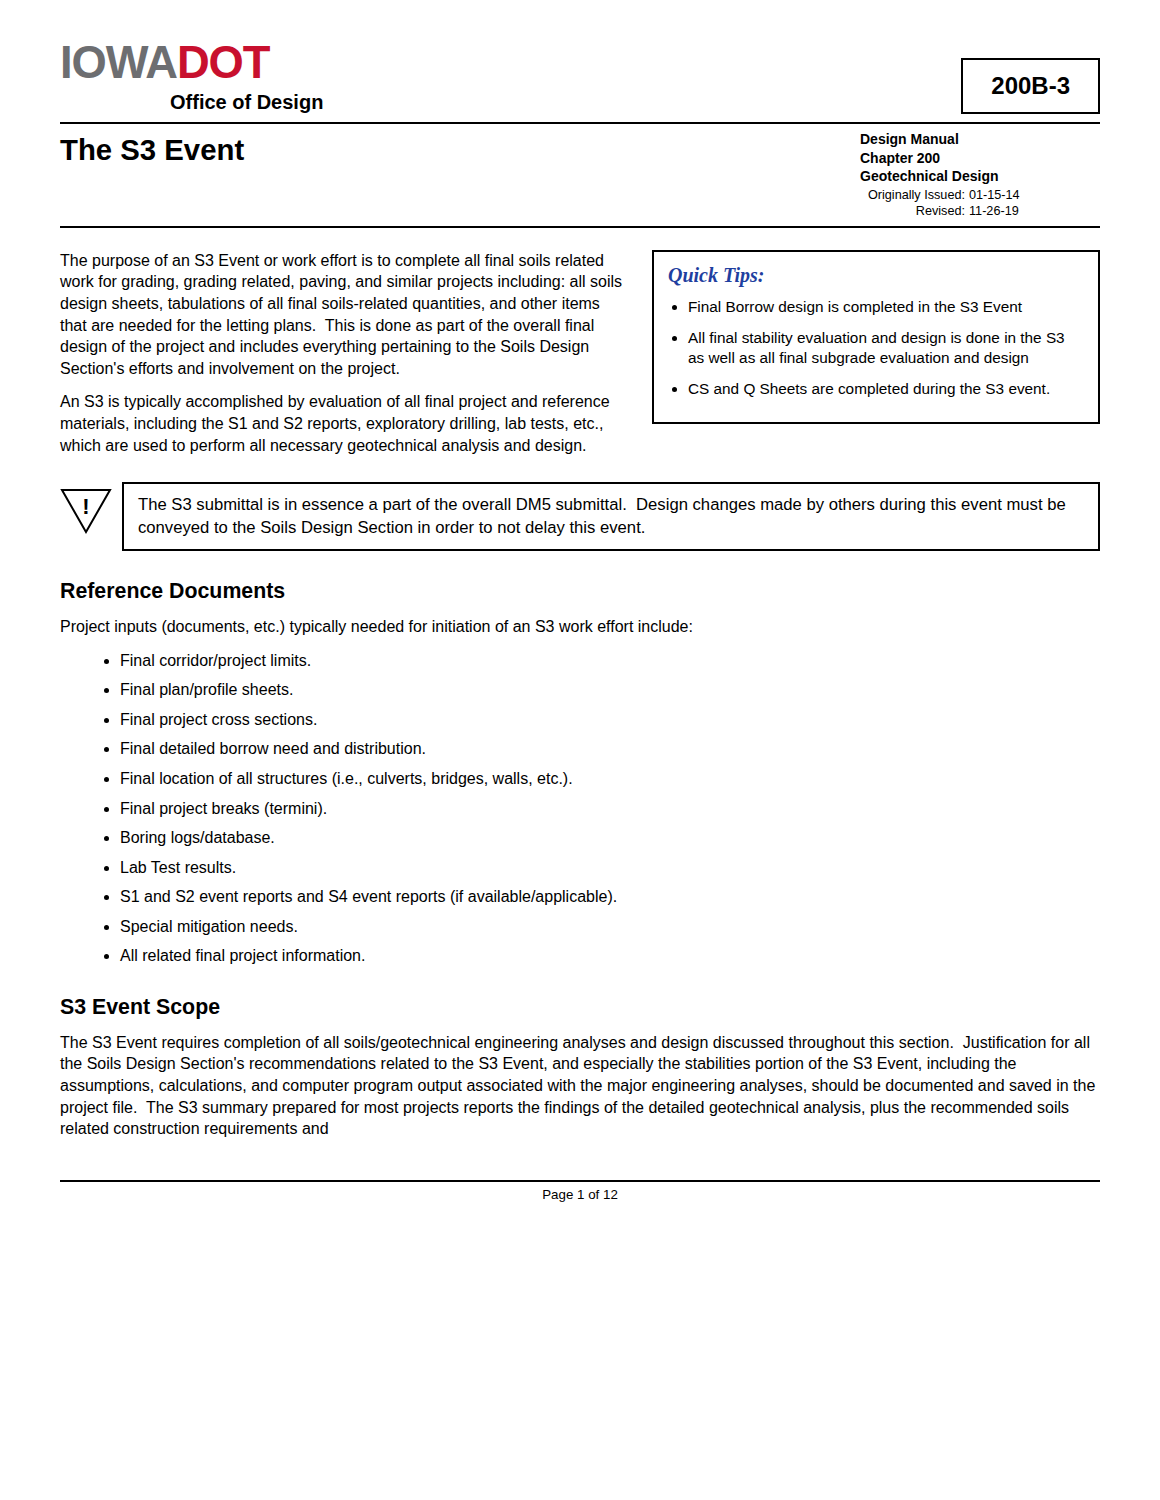IOWA DOT
Office of Design
200B-3
The S3 Event
Design Manual
Chapter 200
Geotechnical Design
Originally Issued: 01-15-14
Revised: 11-26-19
The purpose of an S3 Event or work effort is to complete all final soils related work for grading, grading related, paving, and similar projects including: all soils design sheets, tabulations of all final soils-related quantities, and other items that are needed for the letting plans. This is done as part of the overall final design of the project and includes everything pertaining to the Soils Design Section's efforts and involvement on the project.
An S3 is typically accomplished by evaluation of all final project and reference materials, including the S1 and S2 reports, exploratory drilling, lab tests, etc., which are used to perform all necessary geotechnical analysis and design.
Quick Tips:
Final Borrow design is completed in the S3 Event
All final stability evaluation and design is done in the S3 as well as all final subgrade evaluation and design
CS and Q Sheets are completed during the S3 event.
!
The S3 submittal is in essence a part of the overall DM5 submittal. Design changes made by others during this event must be conveyed to the Soils Design Section in order to not delay this event.
Reference Documents
Project inputs (documents, etc.) typically needed for initiation of an S3 work effort include:
Final corridor/project limits.
Final plan/profile sheets.
Final project cross sections.
Final detailed borrow need and distribution.
Final location of all structures (i.e., culverts, bridges, walls, etc.).
Final project breaks (termini).
Boring logs/database.
Lab Test results.
S1 and S2 event reports and S4 event reports (if available/applicable).
Special mitigation needs.
All related final project information.
S3 Event Scope
The S3 Event requires completion of all soils/geotechnical engineering analyses and design discussed throughout this section. Justification for all the Soils Design Section's recommendations related to the S3 Event, and especially the stabilities portion of the S3 Event, including the assumptions, calculations, and computer program output associated with the major engineering analyses, should be documented and saved in the project file. The S3 summary prepared for most projects reports the findings of the detailed geotechnical analysis, plus the recommended soils related construction requirements and
Page 1 of 12